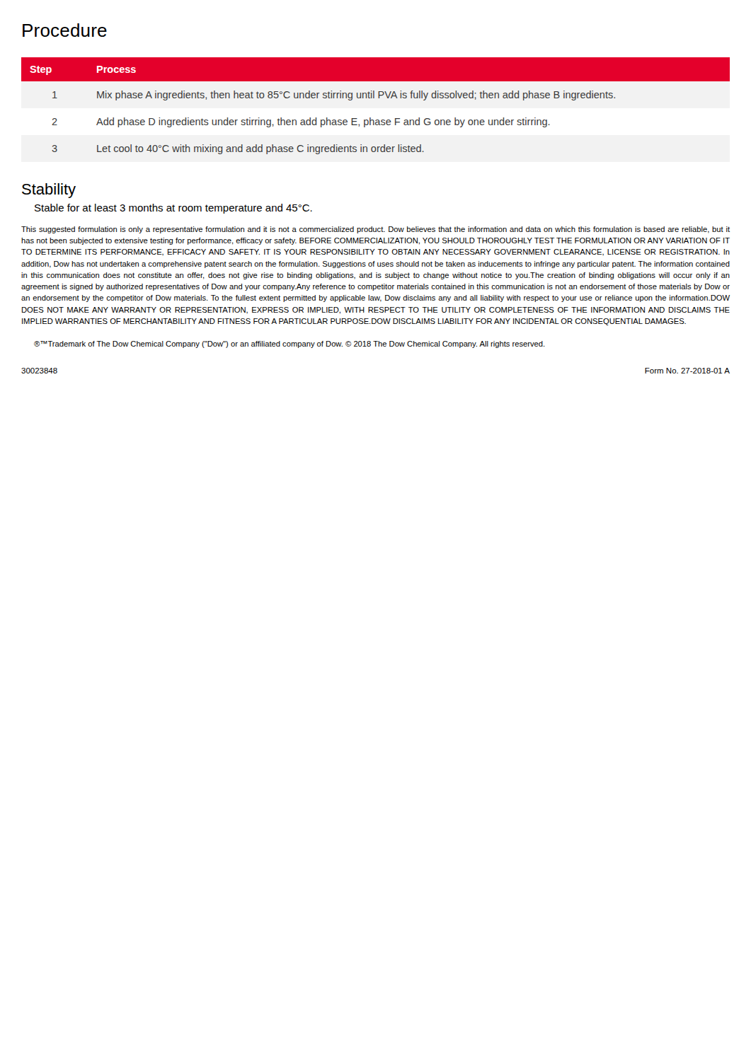Procedure
| Step | Process |
| --- | --- |
| 1 | Mix phase A ingredients, then heat to 85°C under stirring until PVA is fully dissolved; then add phase B ingredients. |
| 2 | Add phase D ingredients under stirring, then add phase E, phase F and G one by one under stirring. |
| 3 | Let cool to 40°C with mixing and add phase C ingredients in order listed. |
Stability
Stable for at least 3 months at room temperature and 45°C.
This suggested formulation is only a representative formulation and it is not a commercialized product. Dow believes that the information and data on which this formulation is based are reliable, but it has not been subjected to extensive testing for performance, efficacy or safety. BEFORE COMMERCIALIZATION, YOU SHOULD THOROUGHLY TEST THE FORMULATION OR ANY VARIATION OF IT TO DETERMINE ITS PERFORMANCE, EFFICACY AND SAFETY. IT IS YOUR RESPONSIBILITY TO OBTAIN ANY NECESSARY GOVERNMENT CLEARANCE, LICENSE OR REGISTRATION. In addition, Dow has not undertaken a comprehensive patent search on the formulation. Suggestions of uses should not be taken as inducements to infringe any particular patent. The information contained in this communication does not constitute an offer, does not give rise to binding obligations, and is subject to change without notice to you.The creation of binding obligations will occur only if an agreement is signed by authorized representatives of Dow and your company.Any reference to competitor materials contained in this communication is not an endorsement of those materials by Dow or an endorsement by the competitor of Dow materials. To the fullest extent permitted by applicable law, Dow disclaims any and all liability with respect to your use or reliance upon the information.DOW DOES NOT MAKE ANY WARRANTY OR REPRESENTATION, EXPRESS OR IMPLIED, WITH RESPECT TO THE UTILITY OR COMPLETENESS OF THE INFORMATION AND DISCLAIMS THE IMPLIED WARRANTIES OF MERCHANTABILITY AND FITNESS FOR A PARTICULAR PURPOSE.DOW DISCLAIMS LIABILITY FOR ANY INCIDENTAL OR CONSEQUENTIAL DAMAGES.
®™Trademark of The Dow Chemical Company ("Dow") or an affiliated company of Dow. © 2018 The Dow Chemical Company. All rights reserved.
30023848 Form No. 27-2018-01 A